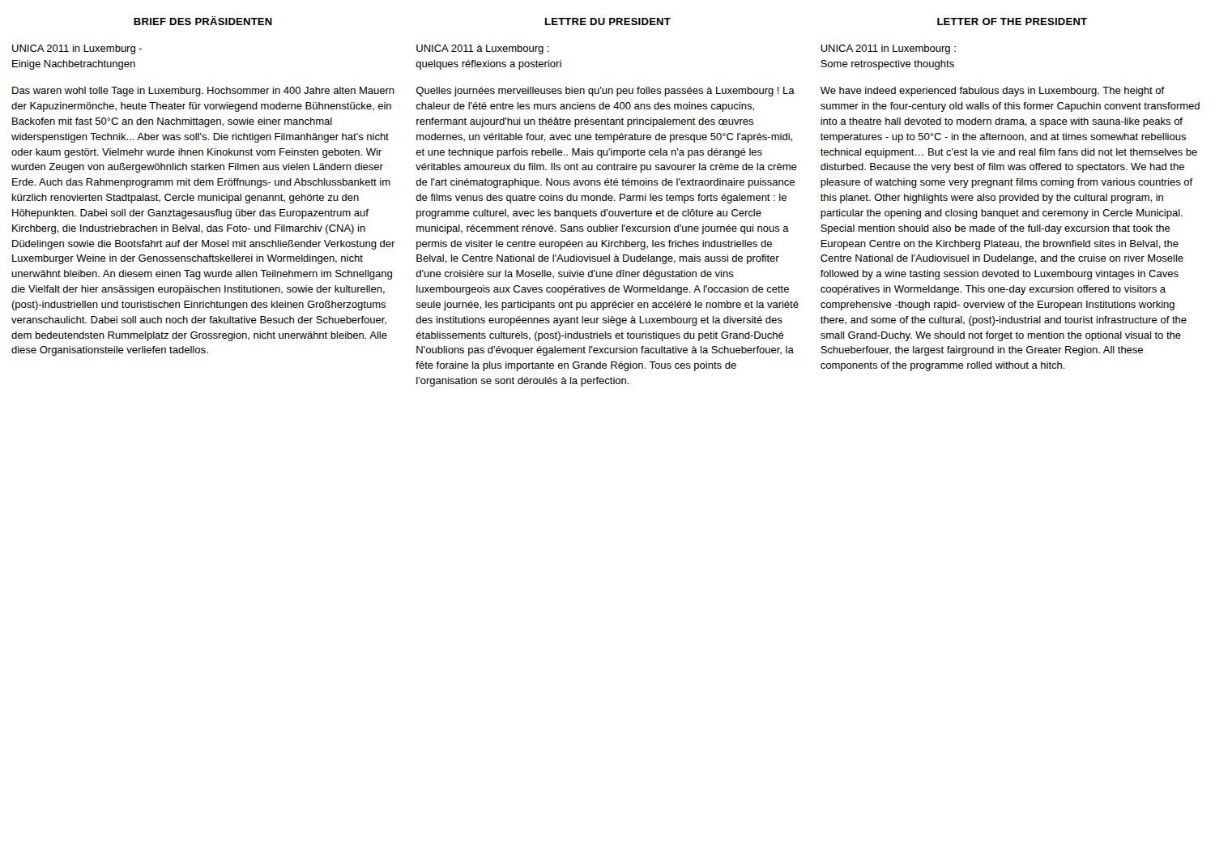BRIEF DES PRÄSIDENTEN
UNICA 2011 in Luxemburg -
Einige Nachbetrachtungen
Das waren wohl tolle Tage in Luxemburg. Hochsommer in 400 Jahre alten Mauern der Kapuzinermönche, heute Theater für vorwiegend moderne Bühnenstücke, ein Backofen mit fast 50°C an den Nachmittagen, sowie einer manchmal widerspenstigen Technik... Aber was soll's. Die richtigen Filmanhänger hat's nicht oder kaum gestört. Vielmehr wurde ihnen Kinokunst vom Feinsten geboten. Wir wurden Zeugen von außergewöhnlich starken Filmen aus vielen Ländern dieser Erde. Auch das Rahmenprogramm mit dem Eröffnungs- und Abschlussbankett im kürzlich renovierten Stadtpalast, Cercle municipal genannt, gehörte zu den Höhepunkten. Dabei soll der Ganztagesausflug über das Europazentrum auf Kirchberg, die Industriebrachen in Belval, das Foto- und Filmarchiv (CNA) in Düdelingen sowie die Bootsfahrt auf der Mosel mit anschließender Verkostung der Luxemburger Weine in der Genossenschaftskellerei in Wormeldingen, nicht unerwähnt bleiben. An diesem einen Tag wurde allen Teilnehmern im Schnellgang die Vielfalt der hier ansässigen europäischen Institutionen, sowie der kulturellen, (post)-industriellen und touristischen Einrichtungen des kleinen Großherzogtums veranschaulicht. Dabei soll auch noch der fakultative Besuch der Schueberfouer, dem bedeutendsten Rummelplatz der Grossregion, nicht unerwähnt bleiben. Alle diese Organisationsteile verliefen tadellos.
LETTRE DU PRESIDENT
UNICA 2011 à Luxembourg :
quelques réflexions a posteriori
Quelles journées merveilleuses bien qu'un peu folles passées à Luxembourg ! La chaleur de l'été entre les murs anciens de 400 ans des moines capucins, renfermant aujourd'hui un théâtre présentant principalement des œuvres modernes, un véritable four, avec une température de presque 50°C l'après-midi, et une technique parfois rebelle.. Mais qu'importe cela n'a pas dérangé les véritables amoureux du film. Ils ont au contraire pu savourer la crème de la crème de l'art cinématographique. Nous avons été témoins de l'extraordinaire puissance de films venus des quatre coins du monde. Parmi les temps forts également : le programme culturel, avec les banquets d'ouverture et de clôture au Cercle municipal, récemment rénové. Sans oublier l'excursion d'une journée qui nous a permis de visiter le centre européen au Kirchberg, les friches industrielles de Belval, le Centre National de l'Audiovisuel à Dudelange, mais aussi de profiter d'une croisière sur la Moselle, suivie d'une dîner dégustation de vins luxembourgeois aux Caves coopératives de Wormeldange. A l'occasion de cette seule journée, les participants ont pu apprécier en accéléré le nombre et la variété des institutions européennes ayant leur siège à Luxembourg et la diversité des établissements culturels, (post)-industriels et touristiques du petit Grand-Duché N'oublions pas d'évoquer également l'excursion facultative à la Schueberfouer, la fête foraine la plus importante en Grande Région. Tous ces points de l'organisation se sont déroulés à la perfection.
LETTER OF THE PRESIDENT
UNICA 2011 in Luxembourg :
Some retrospective thoughts
We have indeed experienced fabulous days in Luxembourg. The height of summer in the four-century old walls of this former Capuchin convent transformed into a theatre hall devoted to modern drama, a space with sauna-like peaks of temperatures - up to 50°C - in the afternoon, and at times somewhat rebellious technical equipment… But c'est la vie and real film fans did not let themselves be disturbed. Because the very best of film was offered to spectators. We had the pleasure of watching some very pregnant films coming from various countries of this planet. Other highlights were also provided by the cultural program, in particular the opening and closing banquet and ceremony in Cercle Municipal. Special mention should also be made of the full-day excursion that took the European Centre on the Kirchberg Plateau, the brownfield sites in Belval, the Centre National de l'Audiovisuel in Dudelange, and the cruise on river Moselle followed by a wine tasting session devoted to Luxembourg vintages in Caves coopératives in Wormeldange. This one-day excursion offered to visitors a comprehensive -though rapid- overview of the European Institutions working there, and some of the cultural, (post)-industrial and tourist infrastructure of the small Grand-Duchy. We should not forget to mention the optional visual to the Schueberfouer, the largest fairground in the Greater Region. All these components of the programme rolled without a hitch.